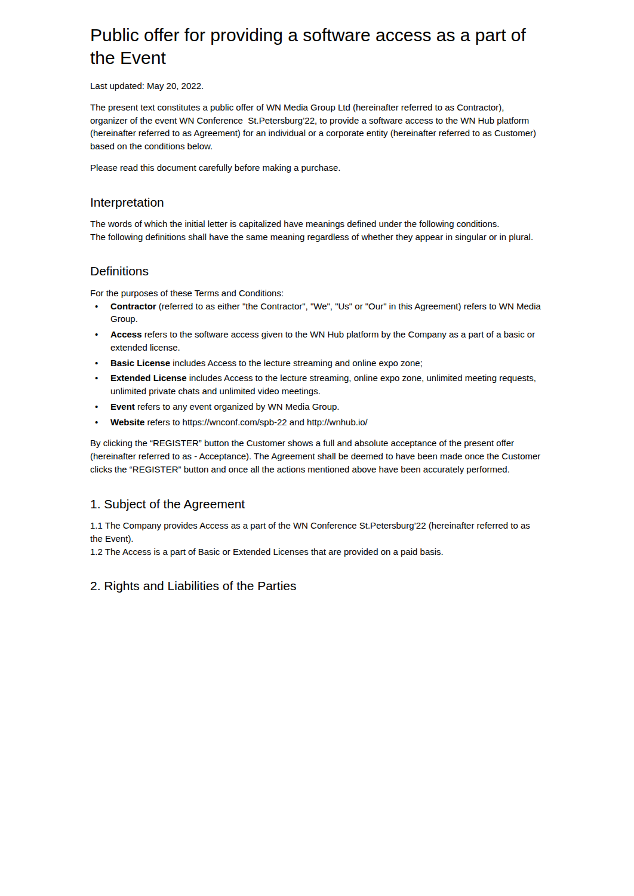Public offer for providing a software access as a part of the Event
Last updated: May 20, 2022.
The present text constitutes a public offer of WN Media Group Ltd (hereinafter referred to as Contractor), organizer of the event WN Conference St.Petersburg’22, to provide a software access to the WN Hub platform (hereinafter referred to as Agreement) for an individual or a corporate entity (hereinafter referred to as Customer) based on the conditions below.
Please read this document carefully before making a purchase.
Interpretation
The words of which the initial letter is capitalized have meanings defined under the following conditions.
The following definitions shall have the same meaning regardless of whether they appear in singular or in plural.
Definitions
For the purposes of these Terms and Conditions:
Contractor (referred to as either "the Contractor", "We", "Us" or "Our" in this Agreement) refers to WN Media Group.
Access refers to the software access given to the WN Hub platform by the Company as a part of a basic or extended license.
Basic License includes Access to the lecture streaming and online expo zone;
Extended License includes Access to the lecture streaming, online expo zone, unlimited meeting requests, unlimited private chats and unlimited video meetings.
Event refers to any event organized by WN Media Group.
Website refers to https://wnconf.com/spb-22 and http://wnhub.io/
By clicking the “REGISTER” button the Customer shows a full and absolute acceptance of the present offer (hereinafter referred to as - Acceptance). The Agreement shall be deemed to have been made once the Customer clicks the “REGISTER” button and once all the actions mentioned above have been accurately performed.
1. Subject of the Agreement
1.1 The Company provides Access as a part of the WN Conference St.Petersburg’22 (hereinafter referred to as the Event).
1.2 The Access is a part of Basic or Extended Licenses that are provided on a paid basis.
2. Rights and Liabilities of the Parties